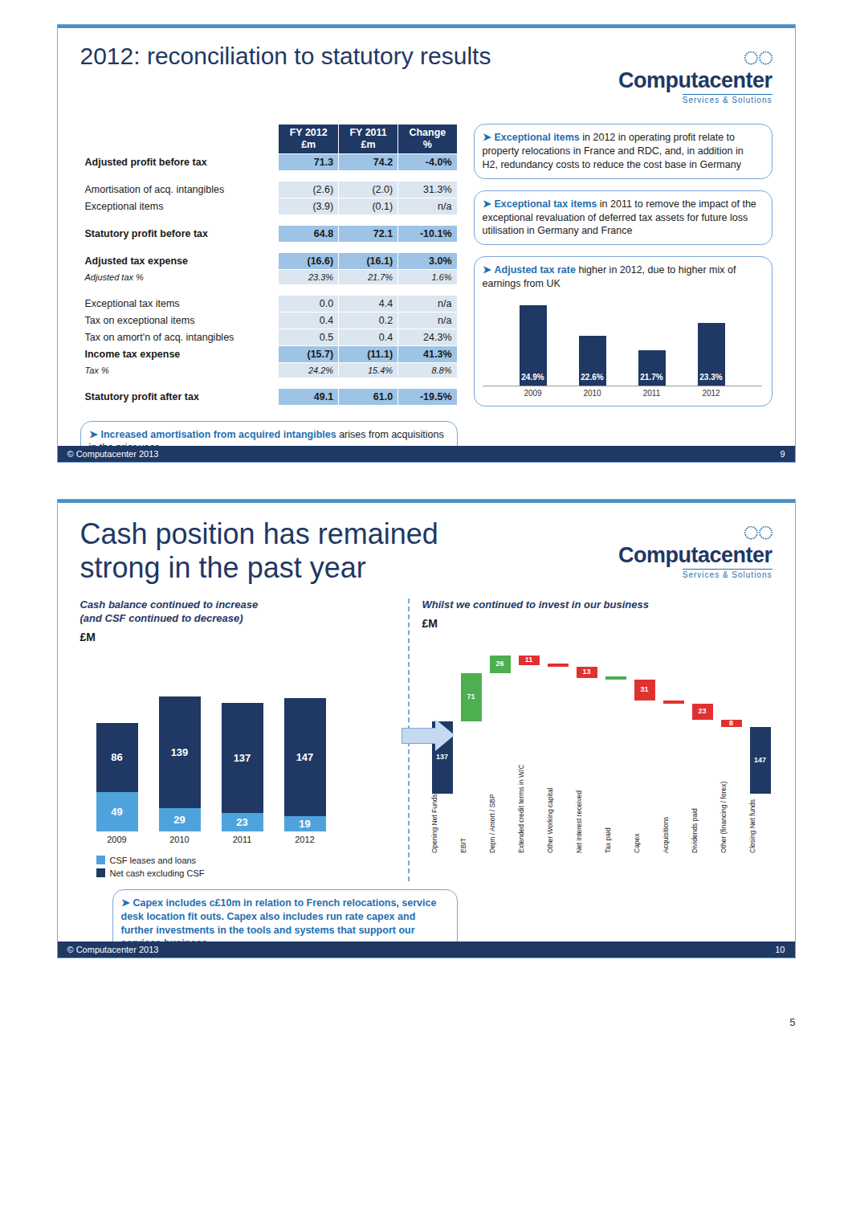2012: reconciliation to statutory results
◌◌
Computacenter
Services & Solutions
| | FY 2012 £m | FY 2011 £m | Change % |
| --- | --- | --- | --- |
| Adjusted profit before tax | 71.3 | 74.2 | -4.0% |
| Amortisation of acq. intangibles | (2.6) | (2.0) | 31.3% |
| Exceptional items | (3.9) | (0.1) | n/a |
| Statutory profit before tax | 64.8 | 72.1 | -10.1% |
| Adjusted tax expense | (16.6) | (16.1) | 3.0% |
| Adjusted tax % | 23.3% | 21.7% | 1.6% |
| Exceptional tax items | 0.0 | 4.4 | n/a |
| Tax on exceptional items | 0.4 | 0.2 | n/a |
| Tax on amort'n of acq. intangibles | 0.5 | 0.4 | 24.3% |
| Income tax expense | (15.7) | (11.1) | 41.3% |
| Tax % | 24.2% | 15.4% | 8.8% |
| Statutory profit after tax | 49.1 | 61.0 | -19.5% |
➤Exceptional items in 2012 in operating profit relate to property relocations in France and RDC, and, in addition in H2, redundancy costs to reduce the cost base in Germany
➤Exceptional tax items in 2011 to remove the impact of the exceptional revaluation of deferred tax assets for future loss utilisation in Germany and France
➤Adjusted tax rate higher in 2012, due to higher mix of earnings from UK
24.9%
22.6%
21.7%
23.3%
2009201020112012
➤Increased amortisation from acquired intangibles arises from acquisitions in the prior year
© Computacenter 2013 9
Cash position has remained
strong in the past year
◌◌
Computacenter
Services & Solutions
Cash balance continued to increase
(and CSF continued to decrease)
£M
86
49
139
29
137
23
147
19
2009201020112012
CSF leases and loans
Net cash excluding CSF
Whilst we continued to invest in our business
£M
137
71
26
11
13
31
23
8
147
Opening Net Funds
EBIT
Depn / Amort / SBP
Extended credit terms in W/C
Other Working capital
Net interest received
Tax paid
Capex
Acquisitions
Dividends paid
Other (financing / forex)
Closing Net funds
➤Capex includes c£10m in relation to French relocations, service desk location fit outs. Capex also includes run rate capex and further investments in the tools and systems that support our services business
© Computacenter 2013 10
5